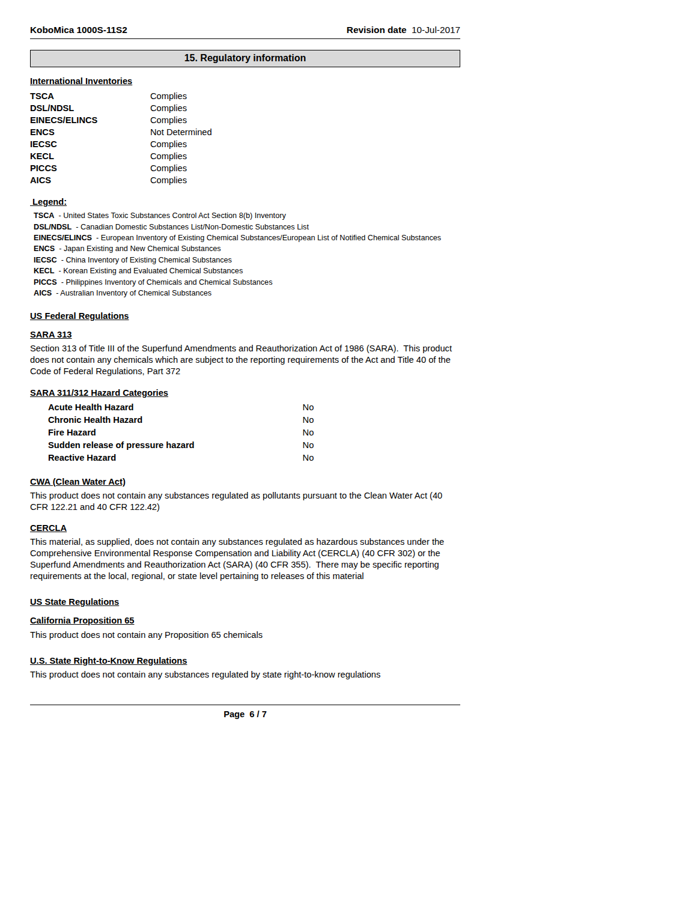KoboMica 1000S-11S2
Revision date 10-Jul-2017
15. Regulatory information
International Inventories
| TSCA | Complies |
| DSL/NDSL | Complies |
| EINECS/ELINCS | Complies |
| ENCS | Not Determined |
| IECSC | Complies |
| KECL | Complies |
| PICCS | Complies |
| AICS | Complies |
Legend:
TSCA - United States Toxic Substances Control Act Section 8(b) Inventory
DSL/NDSL - Canadian Domestic Substances List/Non-Domestic Substances List
EINECS/ELINCS - European Inventory of Existing Chemical Substances/European List of Notified Chemical Substances
ENCS - Japan Existing and New Chemical Substances
IECSC - China Inventory of Existing Chemical Substances
KECL - Korean Existing and Evaluated Chemical Substances
PICCS - Philippines Inventory of Chemicals and Chemical Substances
AICS - Australian Inventory of Chemical Substances
US Federal Regulations
SARA 313
Section 313 of Title III of the Superfund Amendments and Reauthorization Act of 1986 (SARA). This product does not contain any chemicals which are subject to the reporting requirements of the Act and Title 40 of the Code of Federal Regulations, Part 372
SARA 311/312 Hazard Categories
| Acute Health Hazard | No |
| Chronic Health Hazard | No |
| Fire Hazard | No |
| Sudden release of pressure hazard | No |
| Reactive Hazard | No |
CWA (Clean Water Act)
This product does not contain any substances regulated as pollutants pursuant to the Clean Water Act (40 CFR 122.21 and 40 CFR 122.42)
CERCLA
This material, as supplied, does not contain any substances regulated as hazardous substances under the Comprehensive Environmental Response Compensation and Liability Act (CERCLA) (40 CFR 302) or the Superfund Amendments and Reauthorization Act (SARA) (40 CFR 355). There may be specific reporting requirements at the local, regional, or state level pertaining to releases of this material
US State Regulations
California Proposition 65
This product does not contain any Proposition 65 chemicals
U.S. State Right-to-Know Regulations
This product does not contain any substances regulated by state right-to-know regulations
Page 6 / 7